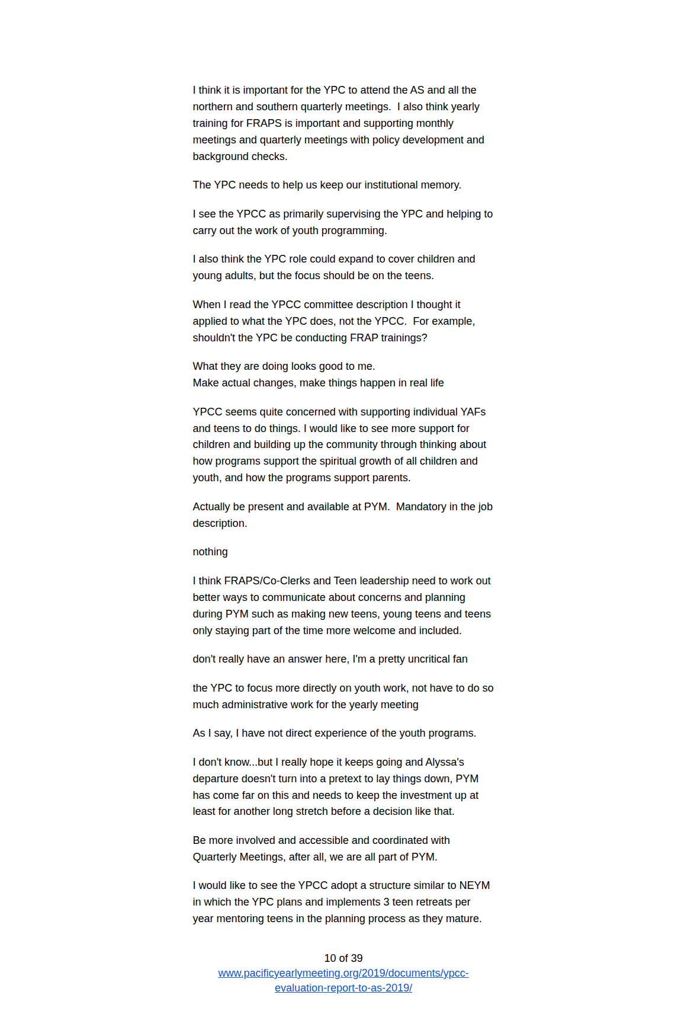I think it is important for the YPC to attend the AS and all the northern and southern quarterly meetings. I also think yearly training for FRAPS is important and supporting monthly meetings and quarterly meetings with policy development and background checks.
The YPC needs to help us keep our institutional memory.
I see the YPCC as primarily supervising the YPC and helping to carry out the work of youth programming.
I also think the YPC role could expand to cover children and young adults, but the focus should be on the teens.
When I read the YPCC committee description I thought it applied to what the YPC does, not the YPCC. For example, shouldn't the YPC be conducting FRAP trainings?
What they are doing looks good to me.
Make actual changes, make things happen in real life
YPCC seems quite concerned with supporting individual YAFs and teens to do things. I would like to see more support for children and building up the community through thinking about how programs support the spiritual growth of all children and youth, and how the programs support parents.
Actually be present and available at PYM. Mandatory in the job description.
nothing
I think FRAPS/Co-Clerks and Teen leadership need to work out better ways to communicate about concerns and planning during PYM such as making new teens, young teens and teens only staying part of the time more welcome and included.
don't really have an answer here, I'm a pretty uncritical fan
the YPC to focus more directly on youth work, not have to do so much administrative work for the yearly meeting
As I say, I have not direct experience of the youth programs.
I don't know...but I really hope it keeps going and Alyssa's departure doesn't turn into a pretext to lay things down, PYM has come far on this and needs to keep the investment up at least for another long stretch before a decision like that.
Be more involved and accessible and coordinated with Quarterly Meetings, after all, we are all part of PYM.
I would like to see the YPCC adopt a structure similar to NEYM in which the YPC plans and implements 3 teen retreats per year mentoring teens in the planning process as they mature.
10 of 39
www.pacificyearlymeeting.org/2019/documents/ypcc-evaluation-report-to-as-2019/